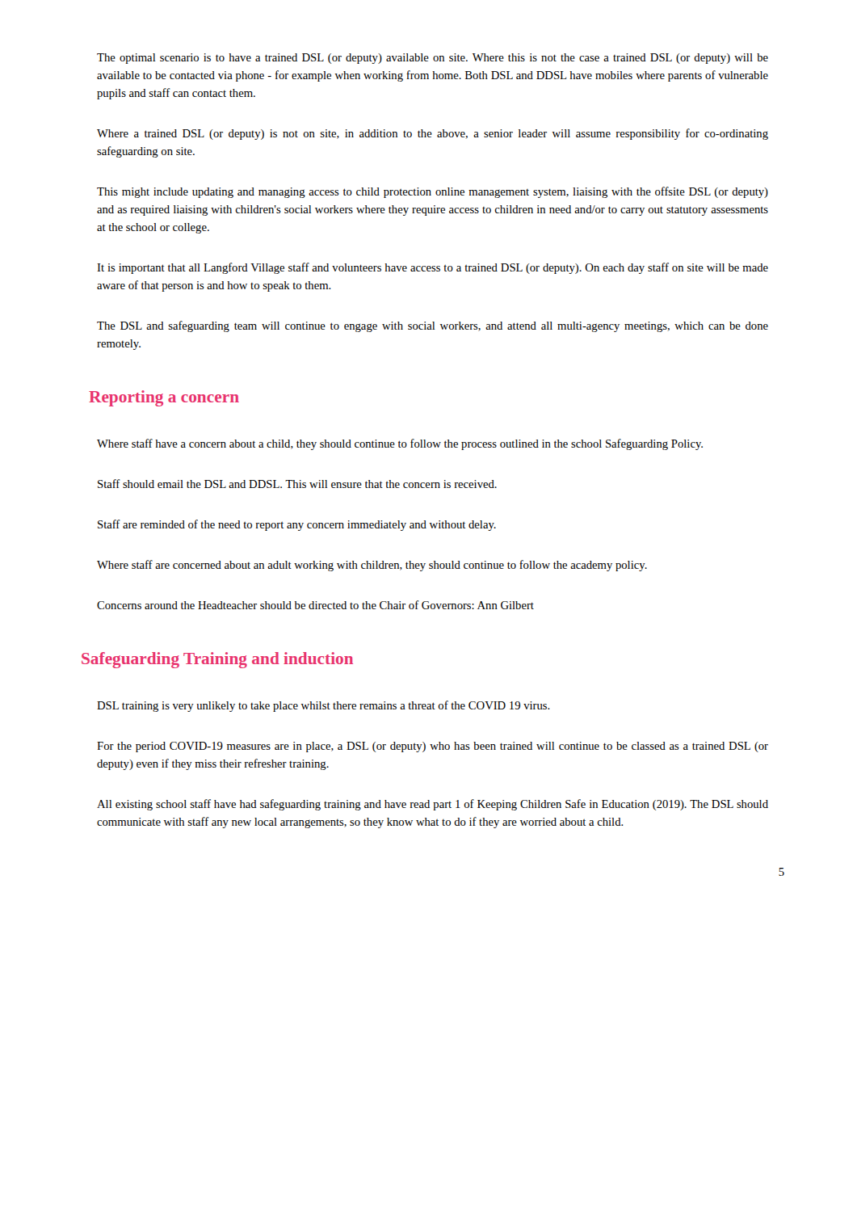The optimal scenario is to have a trained DSL (or deputy) available on site. Where this is not the case a trained DSL (or deputy) will be available to be contacted via phone - for example when working from home. Both DSL and DDSL have mobiles where parents of vulnerable pupils and staff can contact them.
Where a trained DSL (or deputy) is not on site, in addition to the above, a senior leader will assume responsibility for co-ordinating safeguarding on site.
This might include updating and managing access to child protection online management system, liaising with the offsite DSL (or deputy) and as required liaising with children's social workers where they require access to children in need and/or to carry out statutory assessments at the school or college.
It is important that all Langford Village staff and volunteers have access to a trained DSL (or deputy). On each day staff on site will be made aware of that person is and how to speak to them.
The DSL and safeguarding team will continue to engage with social workers, and attend all multi-agency meetings, which can be done remotely.
Reporting a concern
Where staff have a concern about a child, they should continue to follow the process outlined in the school Safeguarding Policy.
Staff should email the DSL and DDSL. This will ensure that the concern is received.
Staff are reminded of the need to report any concern immediately and without delay.
Where staff are concerned about an adult working with children, they should continue to follow the academy policy.
Concerns around the Headteacher should be directed to the Chair of Governors: Ann Gilbert
Safeguarding Training and induction
DSL training is very unlikely to take place whilst there remains a threat of the COVID 19 virus.
For the period COVID-19 measures are in place, a DSL (or deputy) who has been trained will continue to be classed as a trained DSL (or deputy) even if they miss their refresher training.
All existing school staff have had safeguarding training and have read part 1 of Keeping Children Safe in Education (2019). The DSL should communicate with staff any new local arrangements, so they know what to do if they are worried about a child.
5